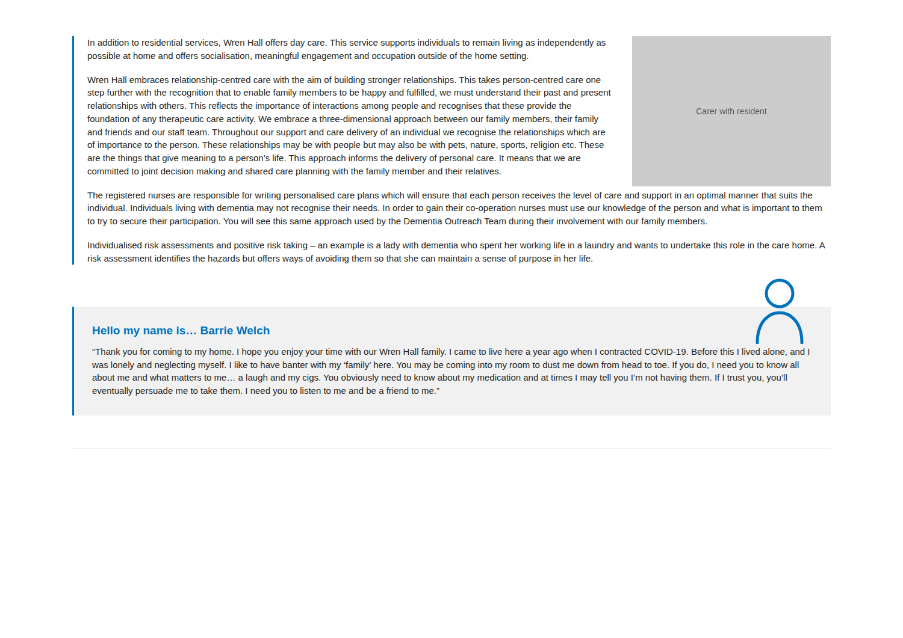In addition to residential services, Wren Hall offers day care. This service supports individuals to remain living as independently as possible at home and offers socialisation, meaningful engagement and occupation outside of the home setting.
Wren Hall embraces relationship-centred care with the aim of building stronger relationships. This takes person-centred care one step further with the recognition that to enable family members to be happy and fulfilled, we must understand their past and present relationships with others. This reflects the importance of interactions among people and recognises that these provide the foundation of any therapeutic care activity. We embrace a three-dimensional approach between our family members, their family and friends and our staff team. Throughout our support and care delivery of an individual we recognise the relationships which are of importance to the person. These relationships may be with people but may also be with pets, nature, sports, religion etc. These are the things that give meaning to a person's life. This approach informs the delivery of personal care. It means that we are committed to joint decision making and shared care planning with the family member and their relatives.
The registered nurses are responsible for writing personalised care plans which will ensure that each person receives the level of care and support in an optimal manner that suits the individual. Individuals living with dementia may not recognise their needs. In order to gain their co-operation nurses must use our knowledge of the person and what is important to them to try to secure their participation. You will see this same approach used by the Dementia Outreach Team during their involvement with our family members.
Individualised risk assessments and positive risk taking – an example is a lady with dementia who spent her working life in a laundry and wants to undertake this role in the care home. A risk assessment identifies the hazards but offers ways of avoiding them so that she can maintain a sense of purpose in her life.
Hello my name is… Barrie Welch
“Thank you for coming to my home. I hope you enjoy your time with our Wren Hall family. I came to live here a year ago when I contracted COVID-19. Before this I lived alone, and I was lonely and neglecting myself. I like to have banter with my ‘family’ here. You may be coming into my room to dust me down from head to toe. If you do, I need you to know all about me and what matters to me… a laugh and my cigs. You obviously need to know about my medication and at times I may tell you I’m not having them. If I trust you, you’ll eventually persuade me to take them. I need you to listen to me and be a friend to me.”